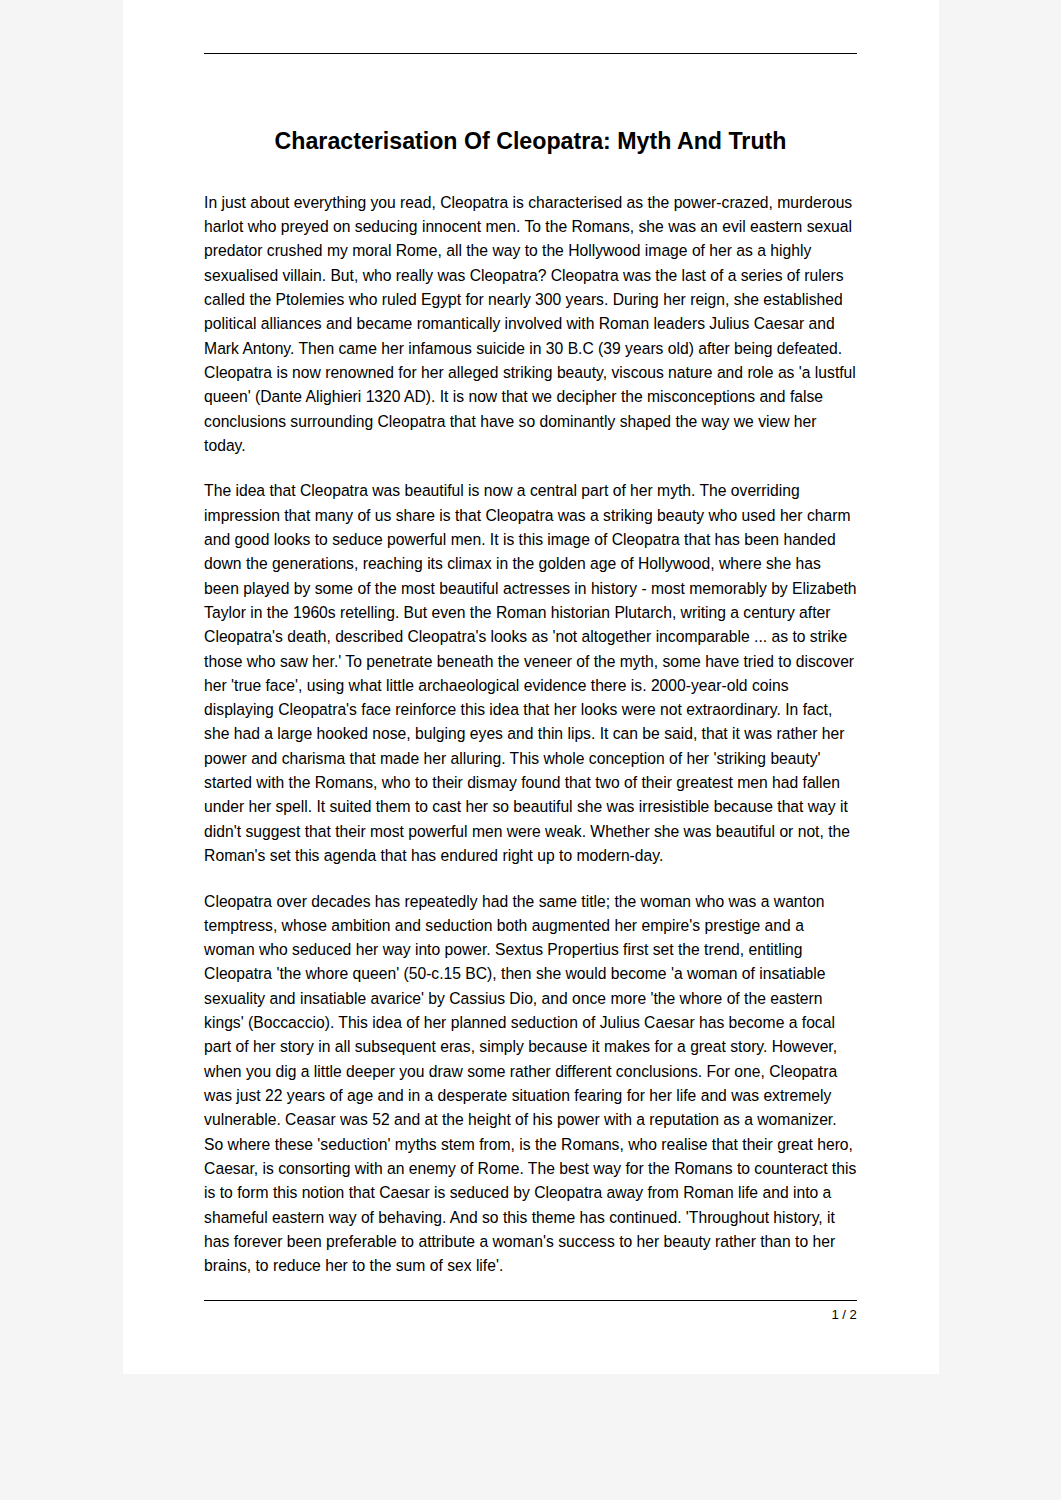Characterisation Of Cleopatra: Myth And Truth
In just about everything you read, Cleopatra is characterised as the power-crazed, murderous harlot who preyed on seducing innocent men. To the Romans, she was an evil eastern sexual predator crushed my moral Rome, all the way to the Hollywood image of her as a highly sexualised villain. But, who really was Cleopatra? Cleopatra was the last of a series of rulers called the Ptolemies who ruled Egypt for nearly 300 years. During her reign, she established political alliances and became romantically involved with Roman leaders Julius Caesar and Mark Antony. Then came her infamous suicide in 30 B.C (39 years old) after being defeated. Cleopatra is now renowned for her alleged striking beauty, viscous nature and role as 'a lustful queen' (Dante Alighieri 1320 AD). It is now that we decipher the misconceptions and false conclusions surrounding Cleopatra that have so dominantly shaped the way we view her today.
The idea that Cleopatra was beautiful is now a central part of her myth. The overriding impression that many of us share is that Cleopatra was a striking beauty who used her charm and good looks to seduce powerful men. It is this image of Cleopatra that has been handed down the generations, reaching its climax in the golden age of Hollywood, where she has been played by some of the most beautiful actresses in history - most memorably by Elizabeth Taylor in the 1960s retelling. But even the Roman historian Plutarch, writing a century after Cleopatra's death, described Cleopatra's looks as 'not altogether incomparable ... as to strike those who saw her.' To penetrate beneath the veneer of the myth, some have tried to discover her 'true face', using what little archaeological evidence there is. 2000-year-old coins displaying Cleopatra's face reinforce this idea that her looks were not extraordinary. In fact, she had a large hooked nose, bulging eyes and thin lips. It can be said, that it was rather her power and charisma that made her alluring. This whole conception of her 'striking beauty' started with the Romans, who to their dismay found that two of their greatest men had fallen under her spell. It suited them to cast her so beautiful she was irresistible because that way it didn't suggest that their most powerful men were weak. Whether she was beautiful or not, the Roman's set this agenda that has endured right up to modern-day.
Cleopatra over decades has repeatedly had the same title; the woman who was a wanton temptress, whose ambition and seduction both augmented her empire's prestige and a woman who seduced her way into power. Sextus Propertius first set the trend, entitling Cleopatra 'the whore queen' (50-c.15 BC), then she would become 'a woman of insatiable sexuality and insatiable avarice' by Cassius Dio, and once more 'the whore of the eastern kings' (Boccaccio). This idea of her planned seduction of Julius Caesar has become a focal part of her story in all subsequent eras, simply because it makes for a great story. However, when you dig a little deeper you draw some rather different conclusions. For one, Cleopatra was just 22 years of age and in a desperate situation fearing for her life and was extremely vulnerable. Ceasar was 52 and at the height of his power with a reputation as a womanizer. So where these 'seduction' myths stem from, is the Romans, who realise that their great hero, Caesar, is consorting with an enemy of Rome. The best way for the Romans to counteract this is to form this notion that Caesar is seduced by Cleopatra away from Roman life and into a shameful eastern way of behaving. And so this theme has continued. 'Throughout history, it has forever been preferable to attribute a woman's success to her beauty rather than to her brains, to reduce her to the sum of sex life'.
1 / 2